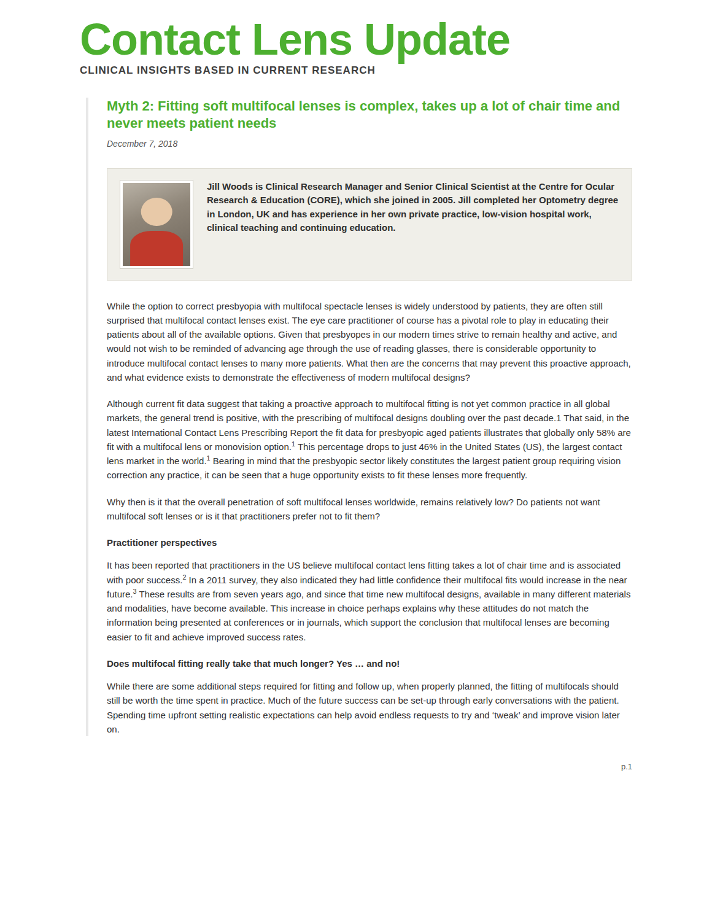Contact Lens Update
Clinical Insights Based in Current Research
Myth 2: Fitting soft multifocal lenses is complex, takes up a lot of chair time and never meets patient needs
December 7, 2018
Jill Woods is Clinical Research Manager and Senior Clinical Scientist at the Centre for Ocular Research & Education (CORE), which she joined in 2005. Jill completed her Optometry degree in London, UK and has experience in her own private practice, low-vision hospital work, clinical teaching and continuing education.
While the option to correct presbyopia with multifocal spectacle lenses is widely understood by patients, they are often still surprised that multifocal contact lenses exist. The eye care practitioner of course has a pivotal role to play in educating their patients about all of the available options. Given that presbyopes in our modern times strive to remain healthy and active, and would not wish to be reminded of advancing age through the use of reading glasses, there is considerable opportunity to introduce multifocal contact lenses to many more patients. What then are the concerns that may prevent this proactive approach, and what evidence exists to demonstrate the effectiveness of modern multifocal designs?
Although current fit data suggest that taking a proactive approach to multifocal fitting is not yet common practice in all global markets, the general trend is positive, with the prescribing of multifocal designs doubling over the past decade.1 That said, in the latest International Contact Lens Prescribing Report the fit data for presbyopic aged patients illustrates that globally only 58% are fit with a multifocal lens or monovision option.1 This percentage drops to just 46% in the United States (US), the largest contact lens market in the world.1 Bearing in mind that the presbyopic sector likely constitutes the largest patient group requiring vision correction any practice, it can be seen that a huge opportunity exists to fit these lenses more frequently.
Why then is it that the overall penetration of soft multifocal lenses worldwide, remains relatively low? Do patients not want multifocal soft lenses or is it that practitioners prefer not to fit them?
Practitioner perspectives
It has been reported that practitioners in the US believe multifocal contact lens fitting takes a lot of chair time and is associated with poor success.2 In a 2011 survey, they also indicated they had little confidence their multifocal fits would increase in the near future.3 These results are from seven years ago, and since that time new multifocal designs, available in many different materials and modalities, have become available. This increase in choice perhaps explains why these attitudes do not match the information being presented at conferences or in journals, which support the conclusion that multifocal lenses are becoming easier to fit and achieve improved success rates.
Does multifocal fitting really take that much longer? Yes … and no!
While there are some additional steps required for fitting and follow up, when properly planned, the fitting of multifocals should still be worth the time spent in practice. Much of the future success can be set-up through early conversations with the patient. Spending time upfront setting realistic expectations can help avoid endless requests to try and ‘tweak’ and improve vision later on.
p.1